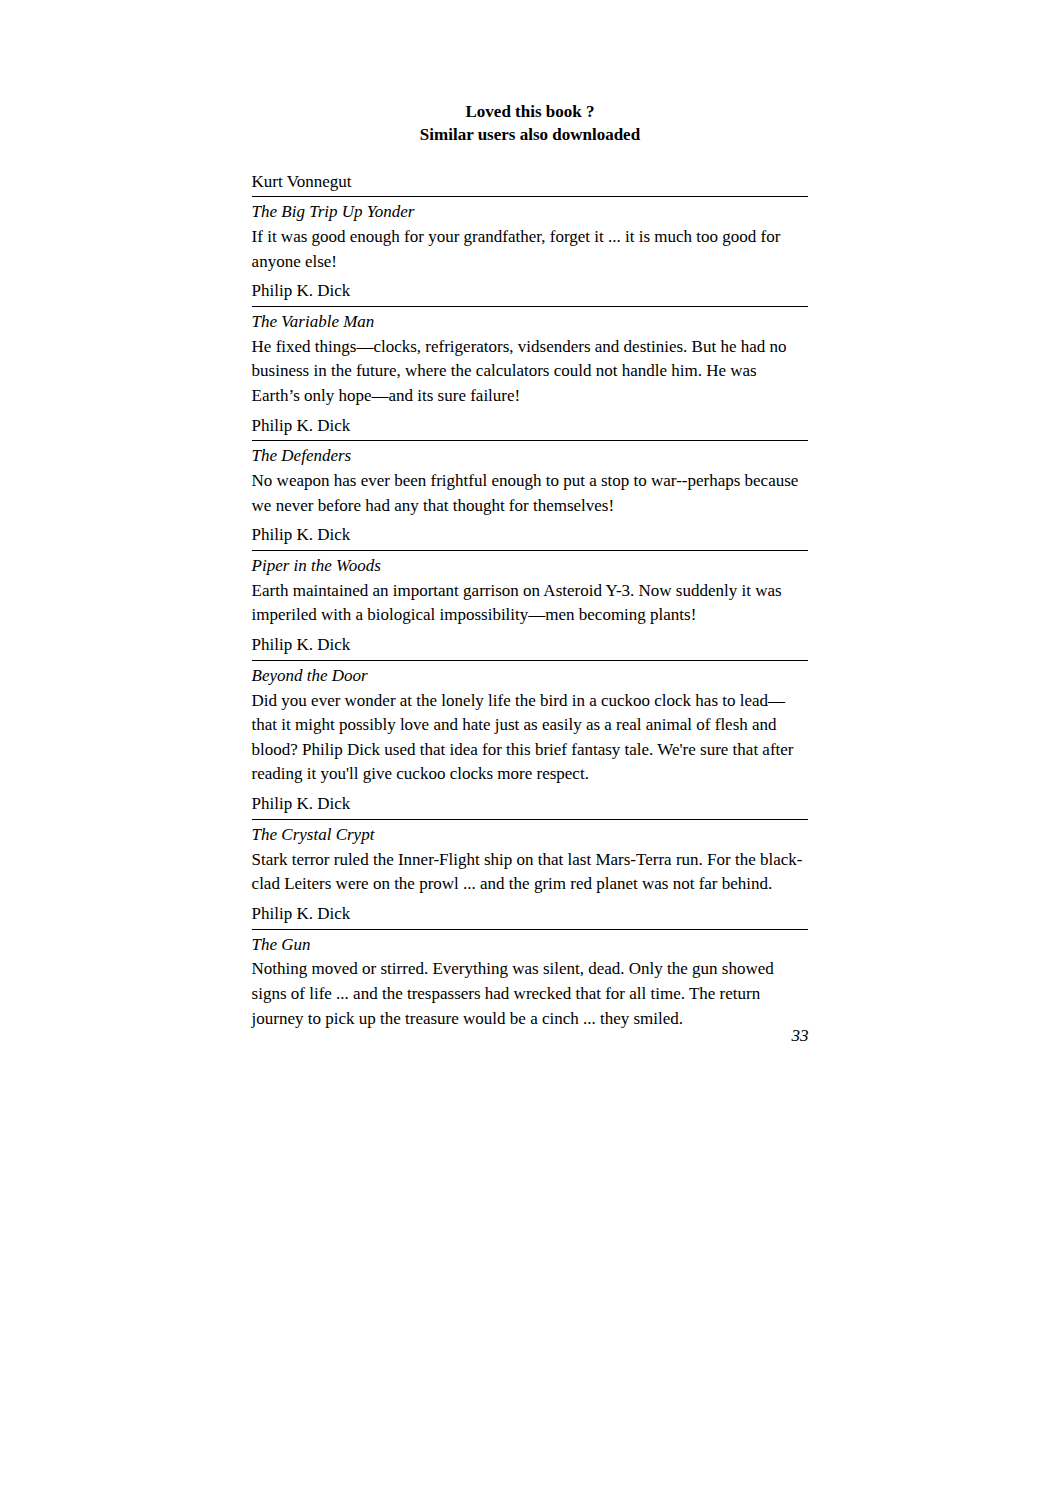Loved this book ?
Similar users also downloaded
Kurt Vonnegut
The Big Trip Up Yonder
If it was good enough for your grandfather, forget it ... it is much too good for anyone else!
Philip K. Dick
The Variable Man
He fixed things—clocks, refrigerators, vidsenders and destinies. But he had no business in the future, where the calculators could not handle him. He was Earth’s only hope—and its sure failure!
Philip K. Dick
The Defenders
No weapon has ever been frightful enough to put a stop to war--perhaps because we never before had any that thought for themselves!
Philip K. Dick
Piper in the Woods
Earth maintained an important garrison on Asteroid Y-3. Now suddenly it was imperiled with a biological impossibility—men becoming plants!
Philip K. Dick
Beyond the Door
Did you ever wonder at the lonely life the bird in a cuckoo clock has to lead—that it might possibly love and hate just as easily as a real animal of flesh and blood? Philip Dick used that idea for this brief fantasy tale. We're sure that after reading it you'll give cuckoo clocks more respect.
Philip K. Dick
The Crystal Crypt
Stark terror ruled the Inner-Flight ship on that last Mars-Terra run. For the black-clad Leiters were on the prowl ... and the grim red planet was not far behind.
Philip K. Dick
The Gun
Nothing moved or stirred. Everything was silent, dead. Only the gun showed signs of life ... and the trespassers had wrecked that for all time. The return journey to pick up the treasure would be a cinch ... they smiled.
33